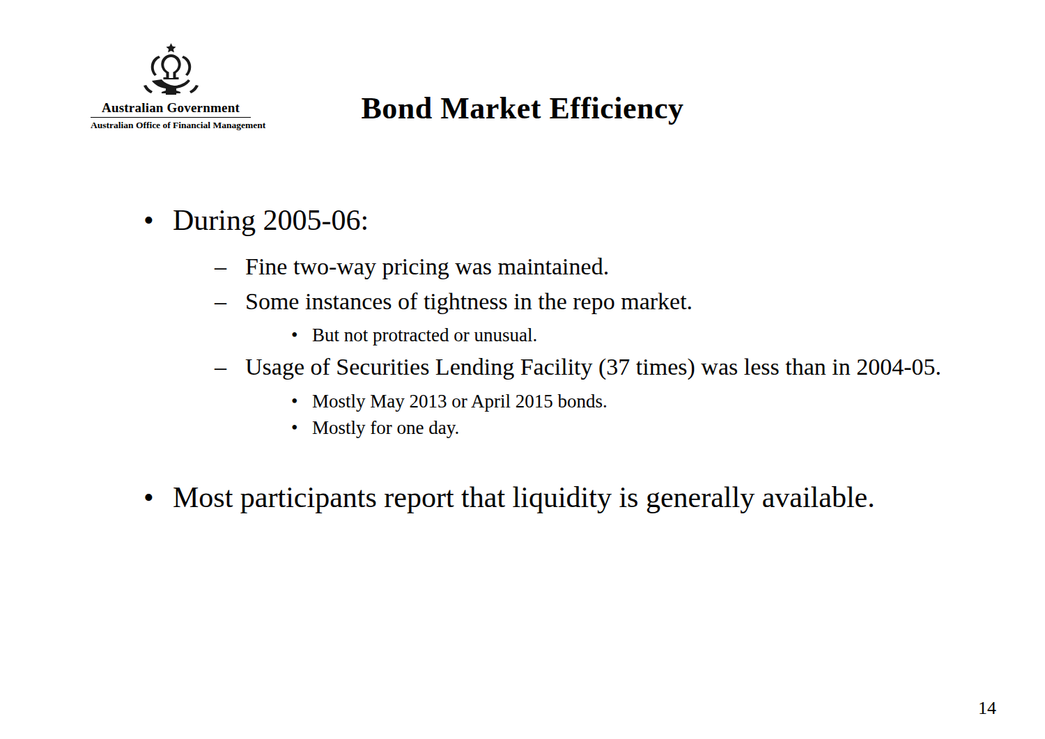Australian Government
Australian Office of Financial Management
Bond Market Efficiency
During 2005-06:
Fine two-way pricing was maintained.
Some instances of tightness in the repo market.
But not protracted or unusual.
Usage of Securities Lending Facility (37 times) was less than in 2004-05.
Mostly May 2013 or April 2015 bonds.
Mostly for one day.
Most participants report that liquidity is generally available.
14